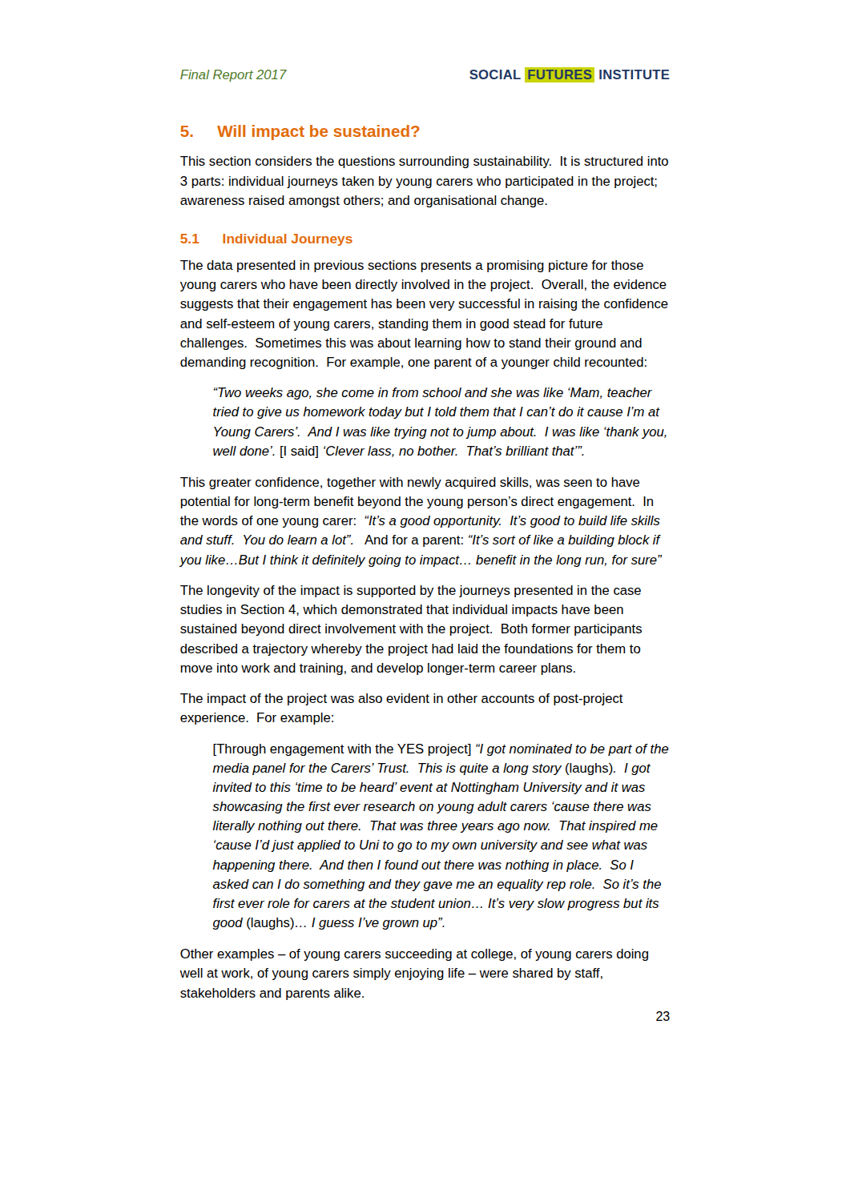Final Report 2017
SOCIAL FUTURES INSTITUTE
5. Will impact be sustained?
This section considers the questions surrounding sustainability. It is structured into 3 parts: individual journeys taken by young carers who participated in the project; awareness raised amongst others; and organisational change.
5.1 Individual Journeys
The data presented in previous sections presents a promising picture for those young carers who have been directly involved in the project. Overall, the evidence suggests that their engagement has been very successful in raising the confidence and self-esteem of young carers, standing them in good stead for future challenges. Sometimes this was about learning how to stand their ground and demanding recognition. For example, one parent of a younger child recounted:
“Two weeks ago, she come in from school and she was like ‘Mam, teacher tried to give us homework today but I told them that I can’t do it cause I’m at Young Carers’. And I was like trying not to jump about. I was like ‘thank you, well done’. [I said] ‘Clever lass, no bother. That’s brilliant that’”.
This greater confidence, together with newly acquired skills, was seen to have potential for long-term benefit beyond the young person’s direct engagement. In the words of one young carer: “It’s a good opportunity. It’s good to build life skills and stuff. You do learn a lot”. And for a parent: “It’s sort of like a building block if you like…But I think it definitely going to impact… benefit in the long run, for sure”
The longevity of the impact is supported by the journeys presented in the case studies in Section 4, which demonstrated that individual impacts have been sustained beyond direct involvement with the project. Both former participants described a trajectory whereby the project had laid the foundations for them to move into work and training, and develop longer-term career plans.
The impact of the project was also evident in other accounts of post-project experience. For example:
[Through engagement with the YES project] “I got nominated to be part of the media panel for the Carers’ Trust. This is quite a long story (laughs). I got invited to this ‘time to be heard’ event at Nottingham University and it was showcasing the first ever research on young adult carers ‘cause there was literally nothing out there. That was three years ago now. That inspired me ‘cause I’d just applied to Uni to go to my own university and see what was happening there. And then I found out there was nothing in place. So I asked can I do something and they gave me an equality rep role. So it’s the first ever role for carers at the student union… It’s very slow progress but its good (laughs)… I guess I’ve grown up”.
Other examples – of young carers succeeding at college, of young carers doing well at work, of young carers simply enjoying life – were shared by staff, stakeholders and parents alike.
23